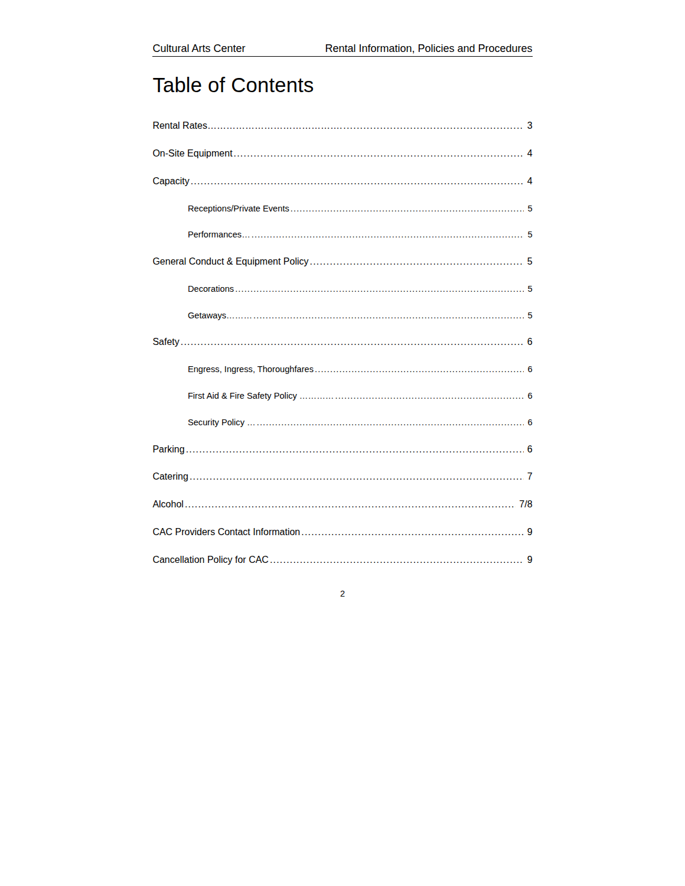Cultural Arts Center
Rental Information, Policies and Procedures
Table of Contents
Rental Rates……………………………………. .......................................................... 3
On-Site Equipment ......................................................................................................... 4
Capacity ....................................................................................................................... 4
Receptions/Private Events ............................................................................... 5
Performances… ................................................................................................ 5
General Conduct & Equipment Policy ............................................................................ 5
Decorations ....................................................................................................... 5
Getaways……… ............................................................................................... 5
Safety .......................................................................................................................... 6
Engress, Ingress, Thoroughfares ....................................................................... 6
First Aid & Fire Safety Policy ………… ................................................................. 6
Security Policy … ................................................................................................ 6
Parking ........................................................................................................................ 6
Catering ....................................................................................................................... 7
Alcohol ....................................................................................................................... 7/8
CAC Providers Contact Information ............................................................................... 9
Cancellation Policy for CAC ........................................................................................... 9
2